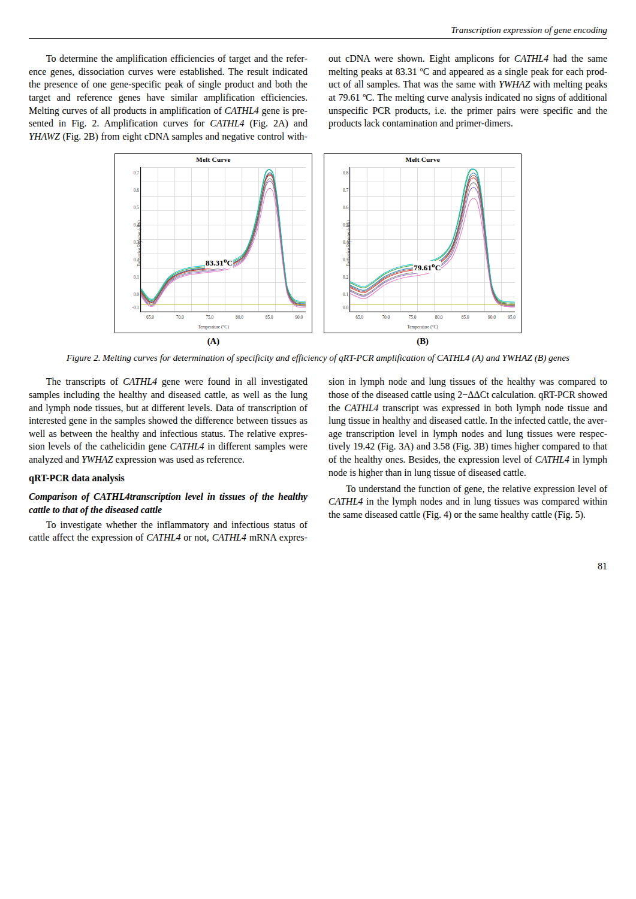Transcription expression of gene encoding
To determine the amplification efficiencies of target and the reference genes, dissociation curves were established. The result indicated the presence of one gene-specific peak of single product and both the target and reference genes have similar amplification efficiencies. Melting curves of all products in amplification of CATHL4 gene is presented in Fig. 2. Amplification curves for CATHL4 (Fig. 2A) and YHAWZ (Fig. 2B) from eight cDNA samples and negative control without cDNA were shown. Eight amplicons for CATHL4 had the same melting peaks at 83.31 ºC and appeared as a single peak for each product of all samples. That was the same with YWHAZ with melting peaks at 79.61 ºC. The melting curve analysis indicated no signs of additional unspecific PCR products, i.e. the primer pairs were specific and the products lack contamination and primer-dimers.
Melt Curve
Derivative Reporter (-Rn')
0.7 0.6 0.5 0.4 0.3 0.2 0.1 0.0 -0.1
83.31oC
65.0 70.0 75.0 80.0 85.0 90.0
Temperature (°C)
Melt Curve
Derivative Reporter (-Rn')
0.8 0.7 0.6 0.5 0.4 0.3 0.2 0.1 0.0
79.61oC
65.0 70.0 75.0 80.0 85.0 90.0 95.0
Temperature (°C)
(A)
(B)
Figure 2. Melting curves for determination of specificity and efficiency of qRT-PCR amplification of CATHL4 (A) and YWHAZ (B) genes
The transcripts of CATHL4 gene were found in all investigated samples including the healthy and diseased cattle, as well as the lung and lymph node tissues, but at different levels. Data of transcription of interested gene in the samples showed the difference between tissues as well as between the healthy and infectious status. The relative expression levels of the cathelicidin gene CATHL4 in different samples were analyzed and YWHAZ expression was used as reference.
qRT-PCR data analysis
Comparison of CATHL4transcription level in tissues of the healthy cattle to that of the diseased cattle
To investigate whether the inflammatory and infectious status of cattle affect the expression of CATHL4 or not, CATHL4 mRNA expression in lymph node and lung tissues of the healthy was compared to those of the diseased cattle using 2−ΔΔCt calculation. qRT-PCR showed the CATHL4 transcript was expressed in both lymph node tissue and lung tissue in healthy and diseased cattle. In the infected cattle, the average transcription level in lymph nodes and lung tissues were respectively 19.42 (Fig. 3A) and 3.58 (Fig. 3B) times higher compared to that of the healthy ones. Besides, the expression level of CATHL4 in lymph node is higher than in lung tissue of diseased cattle.
To understand the function of gene, the relative expression level of CATHL4 in the lymph nodes and in lung tissues was compared within the same diseased cattle (Fig. 4) or the same healthy cattle (Fig. 5).
81